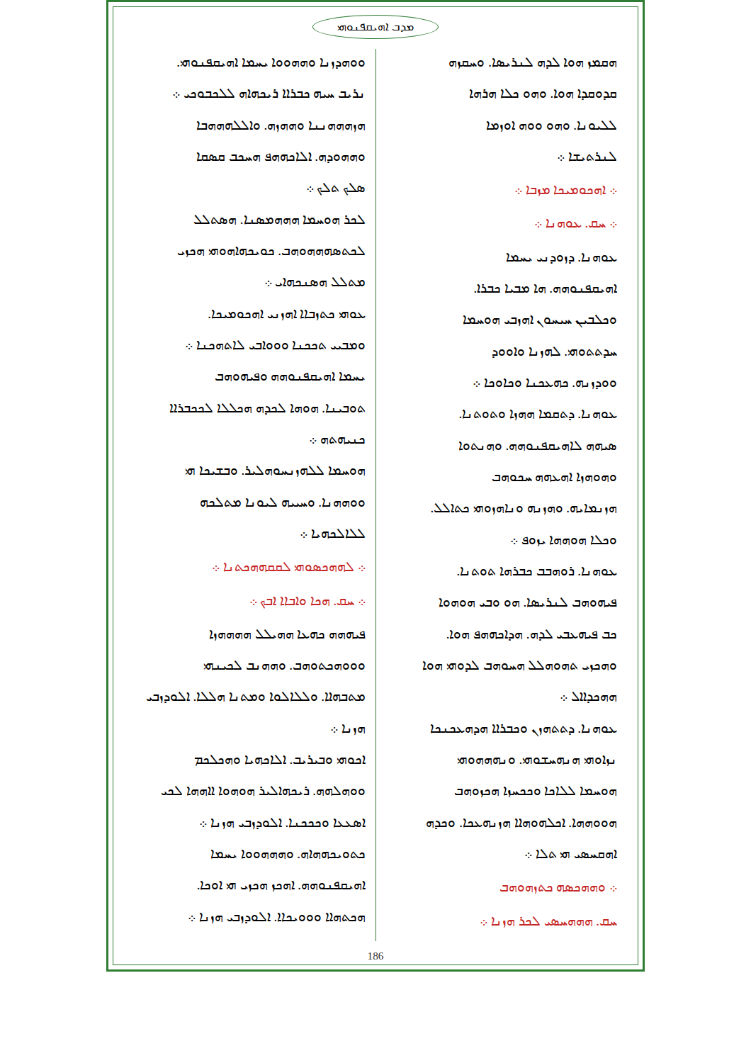ܡܕܒ ܐܗܝܩܦܢܘܗܝ
ܗܩܡܙ ܗܘܐ ܠܕܗ ܠܢܪܝܣܐ. ܘܚܩܙܗ
ܩܕܘܩܕܐ ܗܘܐ. ܘܗܘ ܟܠܐ ܗܪܗܐ
ܠܠܝܘܢܐ. ܘܗܘ ܘܘܗ ܐܘܙܡܐ
ܠܢܪܬܝܫܐ ܀
܀ ܐܗܟܘܡܝܟܐ ܡܙܒܐ ܀
܀ ܚܩ. ܥܘܗܢܐ ܀
ܥܘܗܢܐ. ܕܙܘܕܢܝ ܝܚܡܐ
ܐܗܝܩܦܢܘܗܗ. ܗܐ ܡܒܝܐ ܟܒܪܐ.
ܘܟܠܒܝܢ ܚܝܚܘܢ ܐܗܙܒܝ ܗܘܚܡܐ
ܚܕܬܬܘܗܝ. ܠܗܙܢܐ ܘܐܘܘܕ
ܘܘܕܙܢܗ. ܟܗܥܟܢܐ ܘܟܐܘܟܐ ܀
ܥܘܗܢܐ. ܕܬܩܡܐ ܗܗܙܐ ܘܬܘܬܢܐ.
ܣܝܗܗ ܠܐܗܝܩܦܢܘܗܗ. ܘܗܢܬܘܐ
ܘܗܘܗܙܐ ܐܗܥܗܗ ܚܟܘܗܒ
ܗܙܢܡܐܝܗ. ܘܗܙܢܗ ܘܢܐܗܙܘܗܝ ܟܬܐܠܠ.
ܘܟܠܐ ܗܘܗܗܐ ܝܙܘܦ ܀
ܥܘܗܢܐ. ܪܘܗܒܒ ܟܒܪܗܐ ܬܘܬܢܐ.
ܦܝܗܘܗܒ ܠܢܪܝܣܐ. ܗܘ ܘܒܝ ܗܘܗܘܐ
ܟܒ ܦܝܗܥܒܝ ܠܕܗ. ܗܕܐܟܗܗܦ ܗܘܐ.
ܘܗܟܙܝ ܬܗܘܗܠܠ ܗܚܘܗܒ ܠܕܘܗܝ ܗܘܐ
ܗܗܟܕܐܐܠ ܀
ܥܘܗܢܐ. ܕܬܬܗܙܢ ܘܟܒܪܐܐ ܗܕܗܥܟܢܟܐ
ܢܙܐܘܗܝ ܗܢܗܚܫܘܗܝ. ܘܢܗܗܗܘܗܝ
ܗܘܚܡܐ ܠܠܐܟܐ ܘܟܟܚܙܐ ܗܟܙܘܗܒ
ܗܘܘܗܗܐ. ܐܟܠܗܘܗܐܐ ܗܙܢܗܥܟܐ. ܘܟܕܗ
ܐܗܩܚܣܝ ܗܝ ܬܠܐ ܀
܀ ܘܗܗܟܣܗ ܟܬܙܗܘܗܒ
ܚܩ. ܗܗܗܚܣܝ ܠܟܪ ܗܙܢܐ ܀
ܘܘܗܕܙܢܐ ܘܗܗܘܘܐ ܝܚܡܐ ܐܗܝܩܦܢܘܗܝ.
ܢܪܝܒ ܚܝܗ ܟܒܪܐܐ ܪܝܟܗܐܗ ܠܠܟܒܘܟܝ ܀
ܗܙܗܗܗܢܢܐ ܘܗܗܙܗ. ܘܐܠܠܗܗܗܒܐ
ܘܗܗܘܕܗ. ܐܠܐܟܗܗܦ ܗܚܟܒ ܩܣܩܐ
ܣܠܟ ܬܠܟ ܀
ܠܟܪ ܗܘܚܡܐ ܗܗܗܡܣܢܐ. ܗܣܬܠܠ
ܠܟܬܣܗܗܗܘܗܒ. ܟܘܝܟܗܐܗܘܗܝ ܗܟܙܝ
ܡܬܠܠ ܗܣܢܟܗܐܝ ܀
ܥܘܗܝ ܟܬܙܒܐܐ ܐܗܙܢܝ ܐܗܟܘܡܝܟܐ.
ܘܡܒܝܝ ܬܟܟܢܐ ܘܘܘܐܒܝ ܠܐܬܗܟܢܐ ܀
ܝܚܡܐ ܐܗܝܩܦܢܘܗܗ ܘܦܝܗܘܗܒ
ܬܘܒܝܢܐ. ܗܘܗܐ ܠܟܕܗ ܗܟܠܠܐ ܠܟܟܒܪܐܐ
ܟܢܝܗܬܗ ܀
ܗܘܚܡܐ ܠܠܗܙܢܚܘܗܠܝܪ. ܘܒܫܝܟܐ ܗܝ
ܘܘܗܗܢܐ. ܘܚܝܝܗ ܠܝܘܢܐ ܡܬܠܟܗ
ܠܠܐܠܟܗܝܐ ܀
܀ ܠܗܗܟܣܘܗܝ ܠܩܩܗܗܟܬܢܐ ܀
܀ ܚܩ. ܗܟܐ ܘܐܒܐܐ ܐܒܟ ܀
ܦܝܗܗܗ ܟܗܥܐ ܗܗܝܠܠ ܗܗܗܗܙܐ
ܘܘܘܗܟܬܘܗܒ. ܘܗܗܢܒ ܠܟܝܢܗܝ
ܡܬܒܗܐܐ. ܘܠܠܐܠܘܐ ܘܡܬܢܐ ܗܠܠܐ. ܐܠܘܕܙܒܝ
ܗܙܢܐ ܀
ܐܟܘܗܝ ܘܒܝܪܝܒ. ܐܠܐܟܗܝܐ ܘܗܟܠܟܡ
ܘܘܗܠܗܗ. ܪܝܟܗܐܠܝܪ ܗܘܗܘܐ ܐܐܗܗܐ ܠܟܝ
ܐܣܥܥܐ ܘܟܟܟܢܐ. ܐܠܘܕܙܒܝ ܗܙܢܐ ܀
ܟܬܘܝܟܗܗܐܗ. ܘܗܗܗܘܘܐ ܝܚܡܐ
ܐܗܝܩܦܢܘܗܗ. ܐܗܟܙ ܗܟܙܝ ܗܝ ܐܘܟܐ.
ܗܟܬܗܐܐ ܘܘܘܝܟܐܐ. ܐܠܘܕܙܒܝ ܗܙܢܐ ܀
186